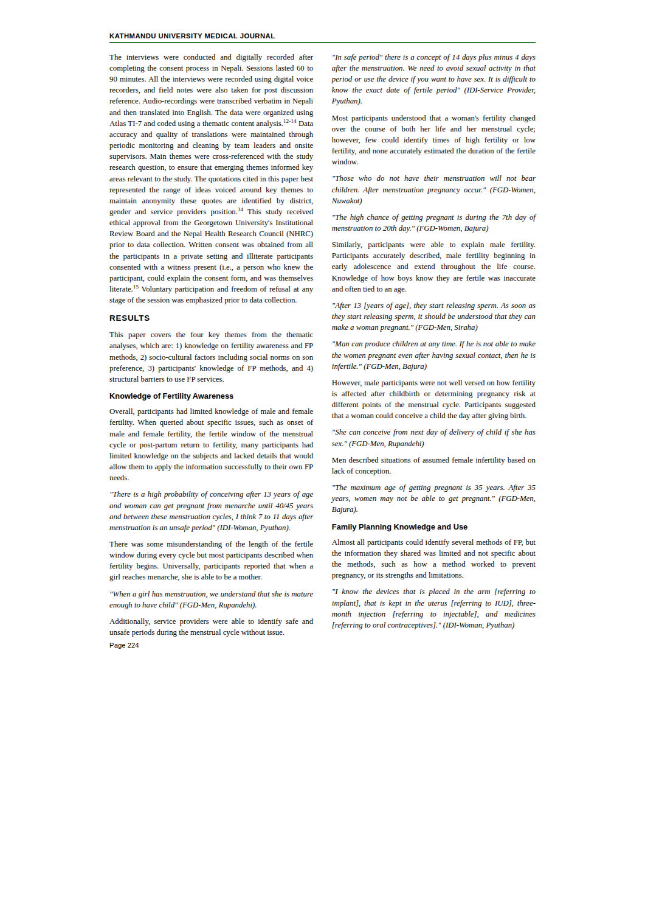Kathmandu University Medical Journal
The interviews were conducted and digitally recorded after completing the consent process in Nepali. Sessions lasted 60 to 90 minutes. All the interviews were recorded using digital voice recorders, and field notes were also taken for post discussion reference. Audio-recordings were transcribed verbatim in Nepali and then translated into English. The data were organized using Atlas TI-7 and coded using a thematic content analysis.12-14 Data accuracy and quality of translations were maintained through periodic monitoring and cleaning by team leaders and onsite supervisors. Main themes were cross-referenced with the study research question, to ensure that emerging themes informed key areas relevant to the study. The quotations cited in this paper best represented the range of ideas voiced around key themes to maintain anonymity these quotes are identified by district, gender and service providers position.14 This study received ethical approval from the Georgetown University's Institutional Review Board and the Nepal Health Research Council (NHRC) prior to data collection. Written consent was obtained from all the participants in a private setting and illiterate participants consented with a witness present (i.e., a person who knew the participant, could explain the consent form, and was themselves literate.15 Voluntary participation and freedom of refusal at any stage of the session was emphasized prior to data collection.
Results
This paper covers the four key themes from the thematic analyses, which are: 1) knowledge on fertility awareness and FP methods, 2) socio-cultural factors including social norms on son preference, 3) participants' knowledge of FP methods, and 4) structural barriers to use FP services.
Knowledge of Fertility Awareness
Overall, participants had limited knowledge of male and female fertility. When queried about specific issues, such as onset of male and female fertility, the fertile window of the menstrual cycle or post-partum return to fertility, many participants had limited knowledge on the subjects and lacked details that would allow them to apply the information successfully to their own FP needs.
"There is a high probability of conceiving after 13 years of age and woman can get pregnant from menarche until 40/45 years and between these menstruation cycles, I think 7 to 11 days after menstruation is an unsafe period" (IDI-Woman, Pyuthan).
There was some misunderstanding of the length of the fertile window during every cycle but most participants described when fertility begins. Universally, participants reported that when a girl reaches menarche, she is able to be a mother.
"When a girl has menstruation, we understand that she is mature enough to have child" (FGD-Men, Rupandehi).
Additionally, service providers were able to identify safe and unsafe periods during the menstrual cycle without issue.
"In safe period" there is a concept of 14 days plus minus 4 days after the menstruation. We need to avoid sexual activity in that period or use the device if you want to have sex. It is difficult to know the exact date of fertile period" (IDI-Service Provider, Pyuthan).
Most participants understood that a woman's fertility changed over the course of both her life and her menstrual cycle; however, few could identify times of high fertility or low fertility, and none accurately estimated the duration of the fertile window.
"Those who do not have their menstruation will not bear children. After menstruation pregnancy occur." (FGD-Women, Nuwakot)
"The high chance of getting pregnant is during the 7th day of menstruation to 20th day." (FGD-Women, Bajura)
Similarly, participants were able to explain male fertility. Participants accurately described, male fertility beginning in early adolescence and extend throughout the life course. Knowledge of how boys know they are fertile was inaccurate and often tied to an age.
"After 13 [years of age], they start releasing sperm. As soon as they start releasing sperm, it should be understood that they can make a woman pregnant." (FGD-Men, Siraha)
"Man can produce children at any time. If he is not able to make the women pregnant even after having sexual contact, then he is infertile." (FGD-Men, Bajura)
However, male participants were not well versed on how fertility is affected after childbirth or determining pregnancy risk at different points of the menstrual cycle. Participants suggested that a woman could conceive a child the day after giving birth.
"She can conceive from next day of delivery of child if she has sex." (FGD-Men, Rupandehi)
Men described situations of assumed female infertility based on lack of conception.
"The maximum age of getting pregnant is 35 years. After 35 years, women may not be able to get pregnant." (FGD-Men, Bajura).
Family Planning Knowledge and Use
Almost all participants could identify several methods of FP, but the information they shared was limited and not specific about the methods, such as how a method worked to prevent pregnancy, or its strengths and limitations.
"I know the devices that is placed in the arm [referring to implant], that is kept in the uterus [referring to IUD], three-month injection [referring to injectable], and medicines [referring to oral contraceptives]." (IDI-Woman, Pyuthan)
Page 224